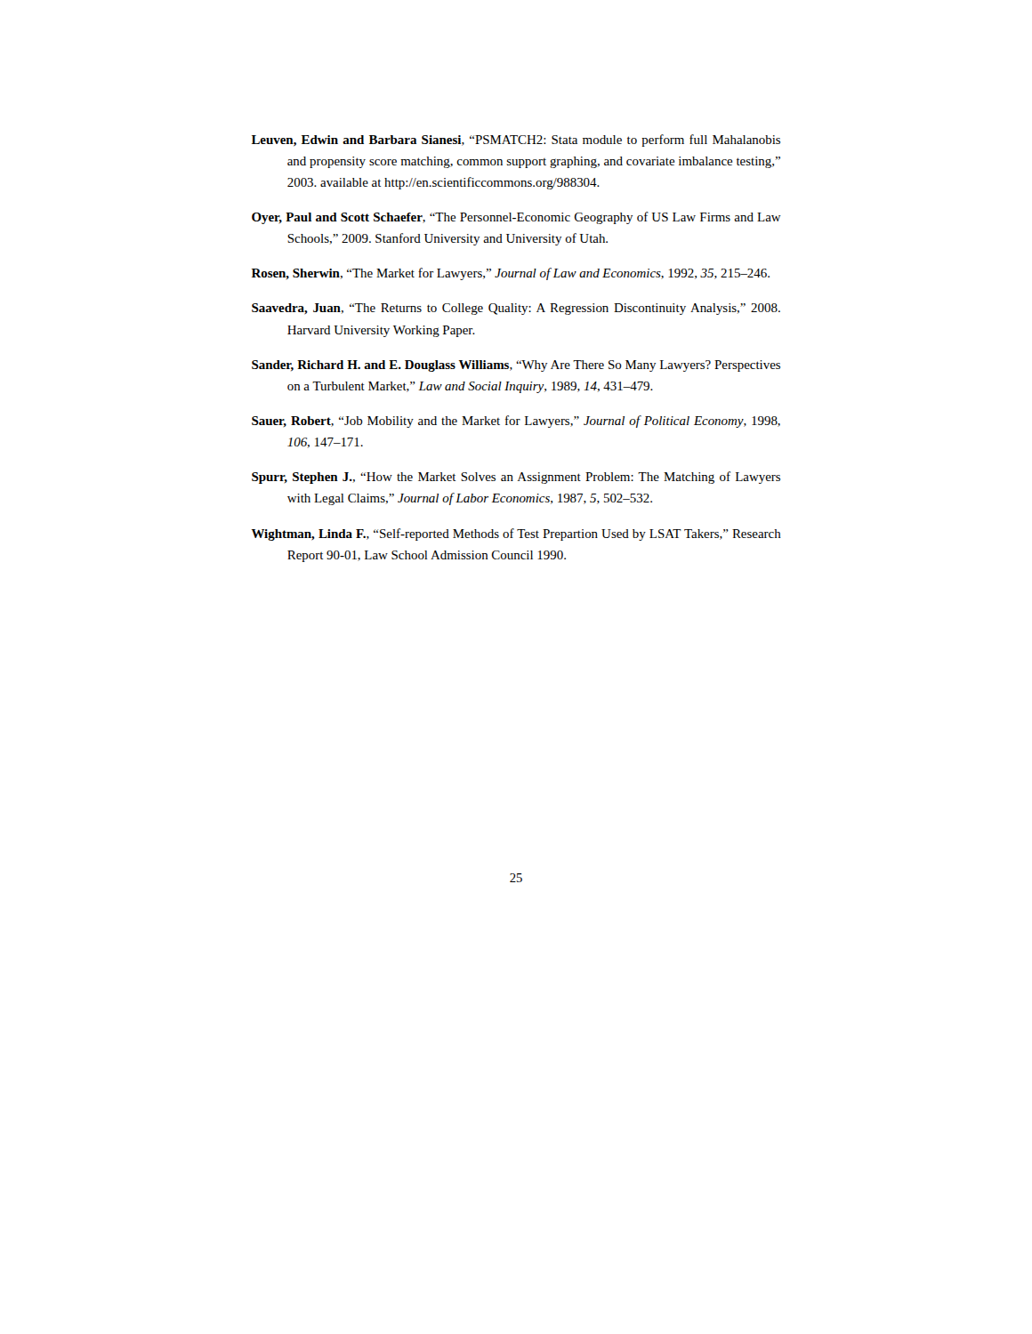Leuven, Edwin and Barbara Sianesi, “PSMATCH2: Stata module to perform full Mahalanobis and propensity score matching, common support graphing, and covariate imbalance testing,” 2003. available at http://en.scientificcommons.org/988304.
Oyer, Paul and Scott Schaefer, “The Personnel-Economic Geography of US Law Firms and Law Schools,” 2009. Stanford University and University of Utah.
Rosen, Sherwin, “The Market for Lawyers,” Journal of Law and Economics, 1992, 35, 215–246.
Saavedra, Juan, “The Returns to College Quality: A Regression Discontinuity Analysis,” 2008. Harvard University Working Paper.
Sander, Richard H. and E. Douglass Williams, “Why Are There So Many Lawyers? Perspectives on a Turbulent Market,” Law and Social Inquiry, 1989, 14, 431–479.
Sauer, Robert, “Job Mobility and the Market for Lawyers,” Journal of Political Economy, 1998, 106, 147–171.
Spurr, Stephen J., “How the Market Solves an Assignment Problem: The Matching of Lawyers with Legal Claims,” Journal of Labor Economics, 1987, 5, 502–532.
Wightman, Linda F., “Self-reported Methods of Test Prepartion Used by LSAT Takers,” Research Report 90-01, Law School Admission Council 1990.
25